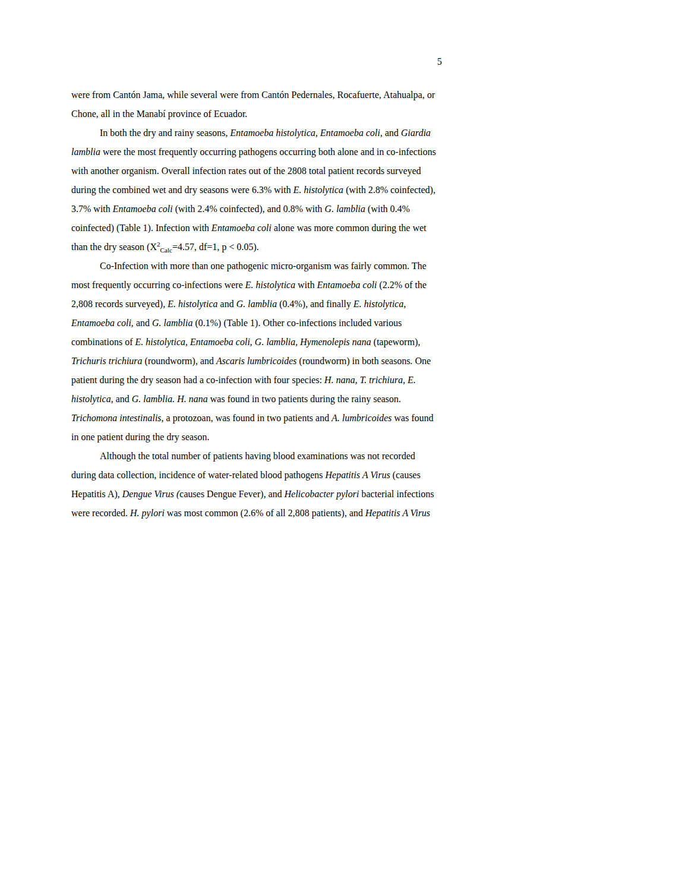5
were from Cantón Jama, while several were from Cantón Pedernales, Rocafuerte, Atahualpa, or Chone, all in the Manabí province of Ecuador.
In both the dry and rainy seasons, Entamoeba histolytica, Entamoeba coli, and Giardia lamblia were the most frequently occurring pathogens occurring both alone and in co-infections with another organism. Overall infection rates out of the 2808 total patient records surveyed during the combined wet and dry seasons were 6.3% with E. histolytica (with 2.8% coinfected), 3.7% with Entamoeba coli (with 2.4% coinfected), and 0.8% with G. lamblia (with 0.4% coinfected) (Table 1). Infection with Entamoeba coli alone was more common during the wet than the dry season (X2Calc=4.57, df=1, p < 0.05).
Co-Infection with more than one pathogenic micro-organism was fairly common. The most frequently occurring co-infections were E. histolytica with Entamoeba coli (2.2% of the 2,808 records surveyed), E. histolytica and G. lamblia (0.4%), and finally E. histolytica, Entamoeba coli, and G. lamblia (0.1%) (Table 1). Other co-infections included various combinations of E. histolytica, Entamoeba coli, G. lamblia, Hymenolepis nana (tapeworm), Trichuris trichiura (roundworm), and Ascaris lumbricoides (roundworm) in both seasons. One patient during the dry season had a co-infection with four species: H. nana, T. trichiura, E. histolytica, and G. lamblia. H. nana was found in two patients during the rainy season. Trichomona intestinalis, a protozoan, was found in two patients and A. lumbricoides was found in one patient during the dry season.
Although the total number of patients having blood examinations was not recorded during data collection, incidence of water-related blood pathogens Hepatitis A Virus (causes Hepatitis A), Dengue Virus (causes Dengue Fever), and Helicobacter pylori bacterial infections were recorded. H. pylori was most common (2.6% of all 2,808 patients), and Hepatitis A Virus